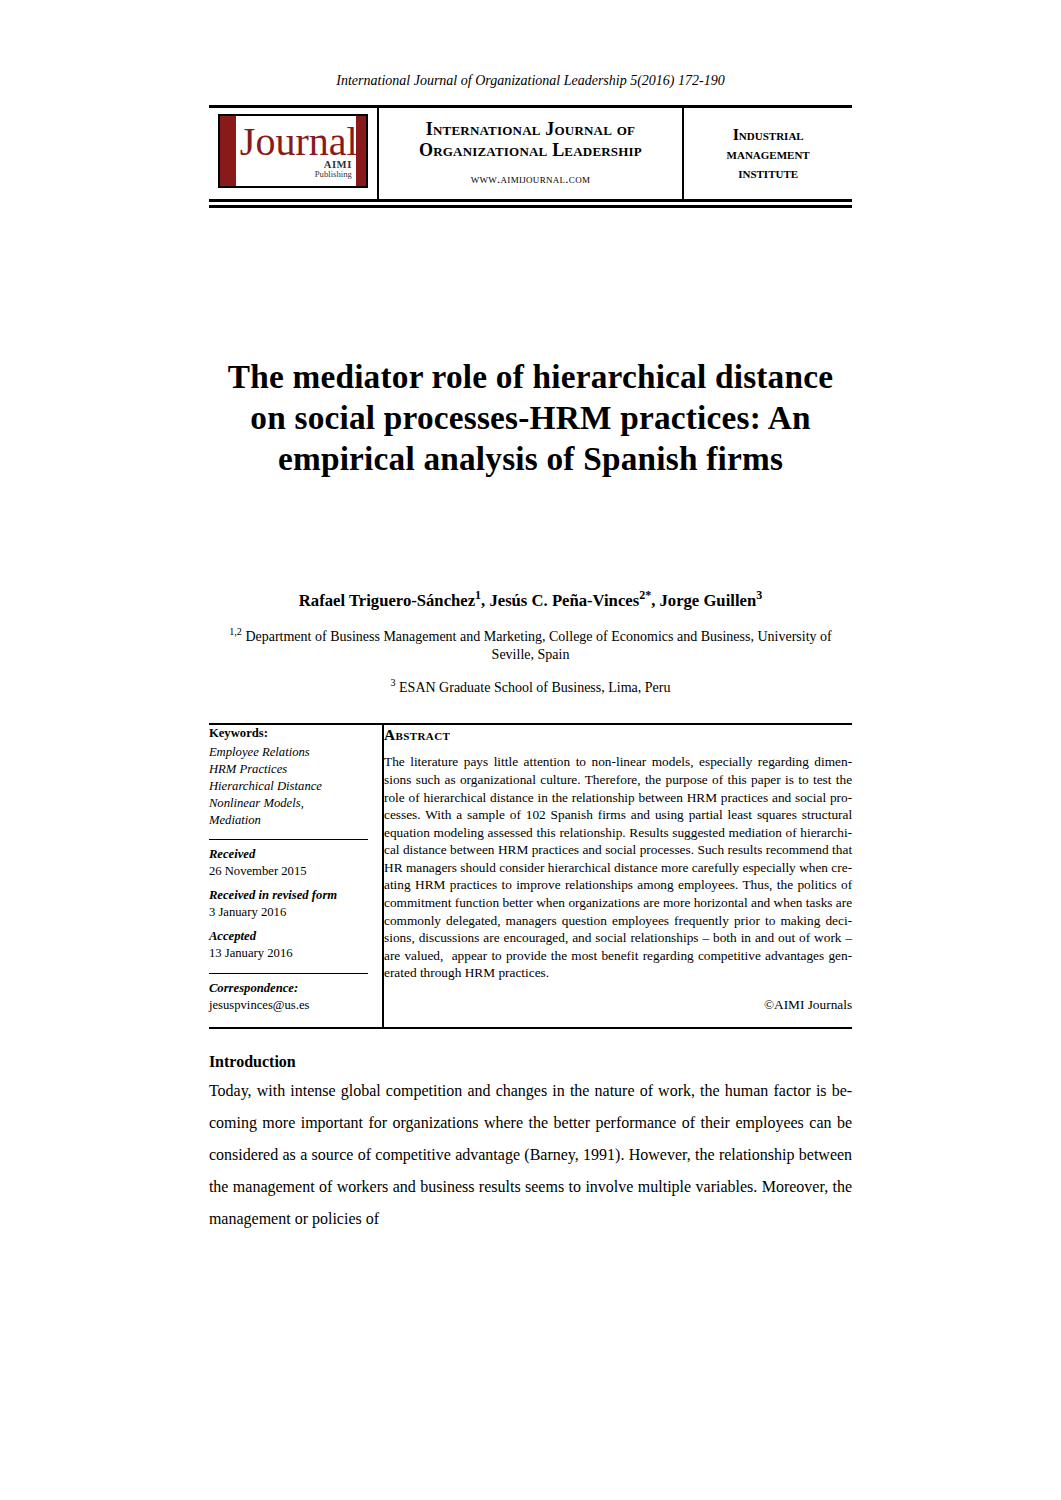International Journal of Organizational Leadership 5(2016) 172-190
| Journals AIMI Publishing | International Journal of Organizational Leadership www.aimijournal.com | Industrial management institute |
The mediator role of hierarchical distance
on social processes-HRM practices: An
empirical analysis of Spanish firms
Rafael Triguero-Sánchez1, Jesús C. Peña-Vinces2*, Jorge Guillen3
1,2 Department of Business Management and Marketing, College of Economics and Business, University of Seville, Spain
3 ESAN Graduate School of Business, Lima, Peru
| Keywords: Employee Relations HRM Practices Hierarchical Distance Nonlinear Models, Mediation Received 26 November 2015 Received in revised form 3 January 2016 Accepted 13 January 2016 Correspondence: jesuspvinces@us.es | Abstract The literature pays little attention to non-linear models, especially regarding dimensions such as organizational culture. Therefore, the purpose of this paper is to test the role of hierarchical distance in the relationship between HRM practices and social processes. With a sample of 102 Spanish firms and using partial least squares structural equation modeling assessed this relationship. Results suggested mediation of hierarchical distance between HRM practices and social processes. Such results recommend that HR managers should consider hierarchical distance more carefully especially when creating HRM practices to improve relationships among employees. Thus, the politics of commitment function better when organizations are more horizontal and when tasks are commonly delegated, managers question employees frequently prior to making decisions, discussions are encouraged, and social relationships – both in and out of work – are valued, appear to provide the most benefit regarding competitive advantages generated through HRM practices. ©AIMI Journals |
Introduction
Today, with intense global competition and changes in the nature of work, the human factor is becoming more important for organizations where the better performance of their employees can be considered as a source of competitive advantage (Barney, 1991). However, the relationship between the management of workers and business results seems to involve multiple variables. Moreover, the management or policies of